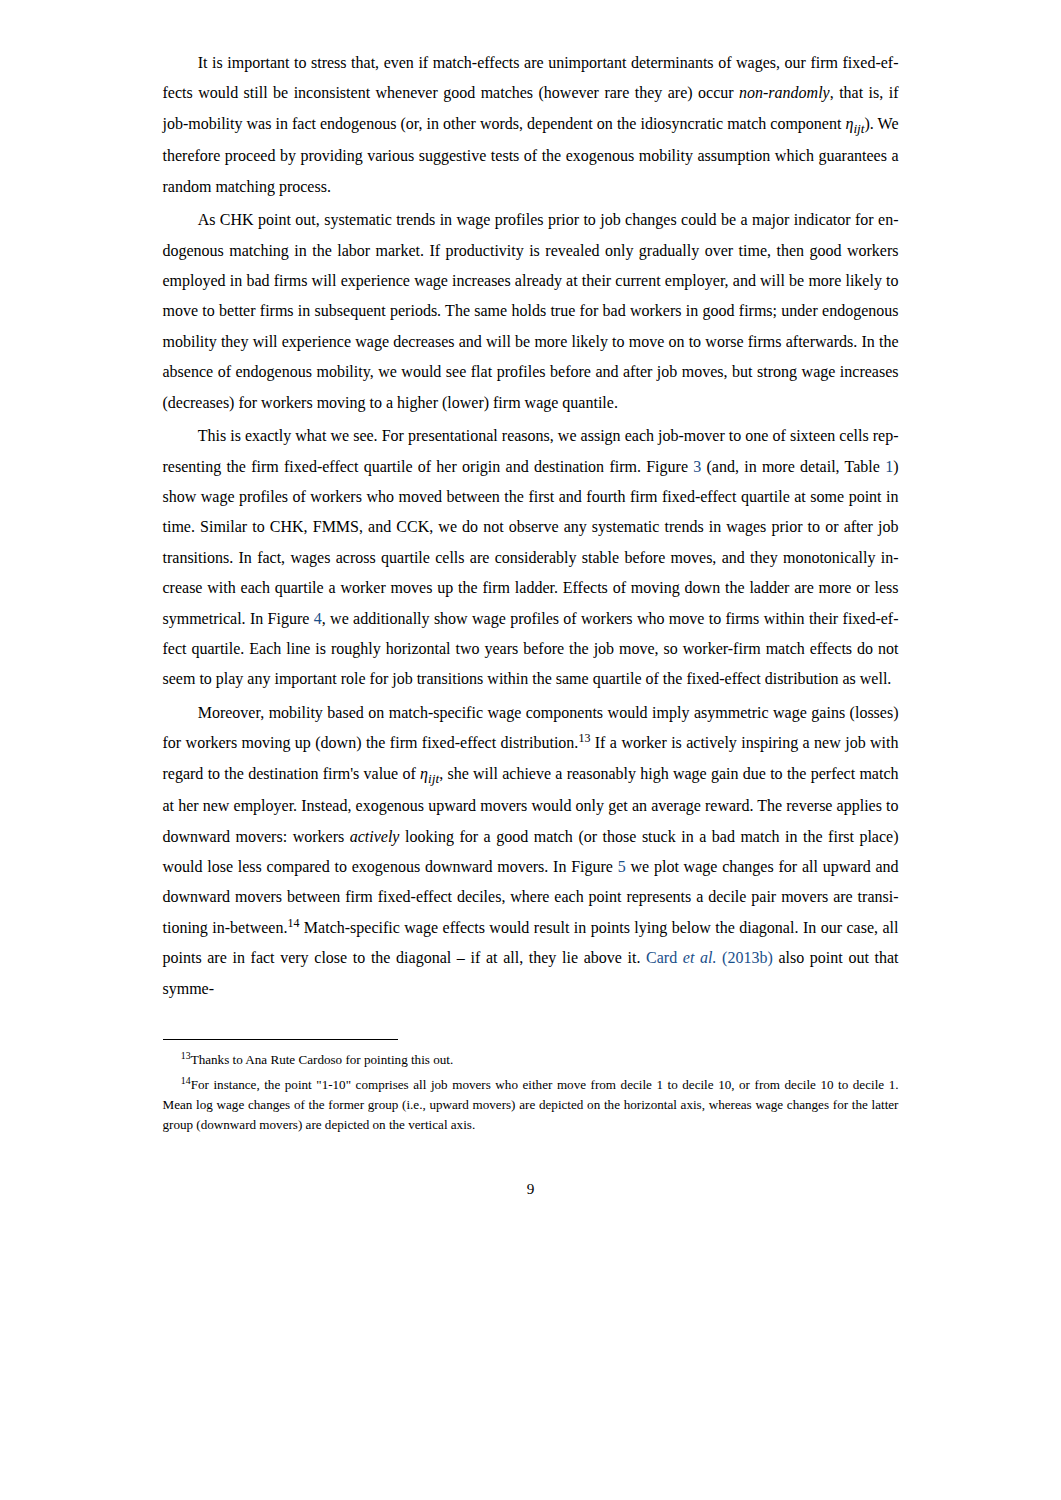It is important to stress that, even if match-effects are unimportant determinants of wages, our firm fixed-effects would still be inconsistent whenever good matches (however rare they are) occur non-randomly, that is, if job-mobility was in fact endogenous (or, in other words, dependent on the idiosyncratic match component ηijt). We therefore proceed by providing various suggestive tests of the exogenous mobility assumption which guarantees a random matching process.
As CHK point out, systematic trends in wage profiles prior to job changes could be a major indicator for endogenous matching in the labor market. If productivity is revealed only gradually over time, then good workers employed in bad firms will experience wage increases already at their current employer, and will be more likely to move to better firms in subsequent periods. The same holds true for bad workers in good firms; under endogenous mobility they will experience wage decreases and will be more likely to move on to worse firms afterwards. In the absence of endogenous mobility, we would see flat profiles before and after job moves, but strong wage increases (decreases) for workers moving to a higher (lower) firm wage quantile.
This is exactly what we see. For presentational reasons, we assign each job-mover to one of sixteen cells representing the firm fixed-effect quartile of her origin and destination firm. Figure 3 (and, in more detail, Table 1) show wage profiles of workers who moved between the first and fourth firm fixed-effect quartile at some point in time. Similar to CHK, FMMS, and CCK, we do not observe any systematic trends in wages prior to or after job transitions. In fact, wages across quartile cells are considerably stable before moves, and they monotonically increase with each quartile a worker moves up the firm ladder. Effects of moving down the ladder are more or less symmetrical. In Figure 4, we additionally show wage profiles of workers who move to firms within their fixed-effect quartile. Each line is roughly horizontal two years before the job move, so worker-firm match effects do not seem to play any important role for job transitions within the same quartile of the fixed-effect distribution as well.
Moreover, mobility based on match-specific wage components would imply asymmetric wage gains (losses) for workers moving up (down) the firm fixed-effect distribution.13 If a worker is actively inspiring a new job with regard to the destination firm's value of ηijt, she will achieve a reasonably high wage gain due to the perfect match at her new employer. Instead, exogenous upward movers would only get an average reward. The reverse applies to downward movers: workers actively looking for a good match (or those stuck in a bad match in the first place) would lose less compared to exogenous downward movers. In Figure 5 we plot wage changes for all upward and downward movers between firm fixed-effect deciles, where each point represents a decile pair movers are transitioning in-between.14 Match-specific wage effects would result in points lying below the diagonal. In our case, all points are in fact very close to the diagonal – if at all, they lie above it. Card et al. (2013b) also point out that symme-
13Thanks to Ana Rute Cardoso for pointing this out.
14For instance, the point "1-10" comprises all job movers who either move from decile 1 to decile 10, or from decile 10 to decile 1. Mean log wage changes of the former group (i.e., upward movers) are depicted on the horizontal axis, whereas wage changes for the latter group (downward movers) are depicted on the vertical axis.
9